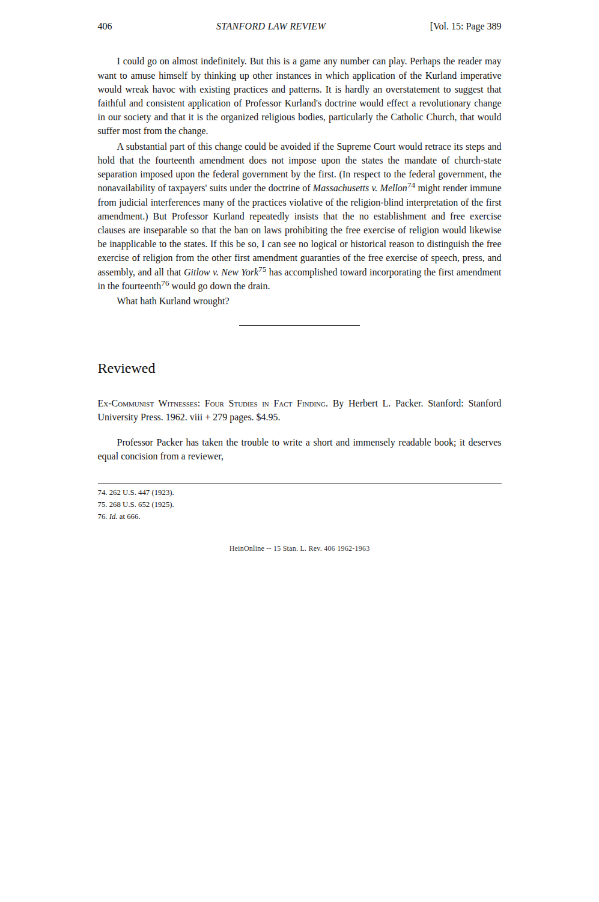406 STANFORD LAW REVIEW [Vol. 15: Page 389
I could go on almost indefinitely. But this is a game any number can play. Perhaps the reader may want to amuse himself by thinking up other instances in which application of the Kurland imperative would wreak havoc with existing practices and patterns. It is hardly an overstatement to suggest that faithful and consistent application of Professor Kurland's doctrine would effect a revolutionary change in our society and that it is the organized religious bodies, particularly the Catholic Church, that would suffer most from the change.
A substantial part of this change could be avoided if the Supreme Court would retrace its steps and hold that the fourteenth amendment does not impose upon the states the mandate of church-state separation imposed upon the federal government by the first. (In respect to the federal government, the nonavailability of taxpayers' suits under the doctrine of Massachusetts v. Mellon74 might render immune from judicial interferences many of the practices violative of the religion-blind interpretation of the first amendment.) But Professor Kurland repeatedly insists that the no establishment and free exercise clauses are inseparable so that the ban on laws prohibiting the free exercise of religion would likewise be inapplicable to the states. If this be so, I can see no logical or historical reason to distinguish the free exercise of religion from the other first amendment guaranties of the free exercise of speech, press, and assembly, and all that Gitlow v. New York75 has accomplished toward incorporating the first amendment in the fourteenth76 would go down the drain.
What hath Kurland wrought?
Reviewed
Ex-Communist Witnesses: Four Studies in Fact Finding. By Herbert L. Packer. Stanford: Stanford University Press. 1962. viii + 279 pages. $4.95.
Professor Packer has taken the trouble to write a short and immensely readable book; it deserves equal concision from a reviewer,
74. 262 U.S. 447 (1923).
75. 268 U.S. 652 (1925).
76. Id. at 666.
HeinOnline -- 15 Stan. L. Rev. 406 1962-1963